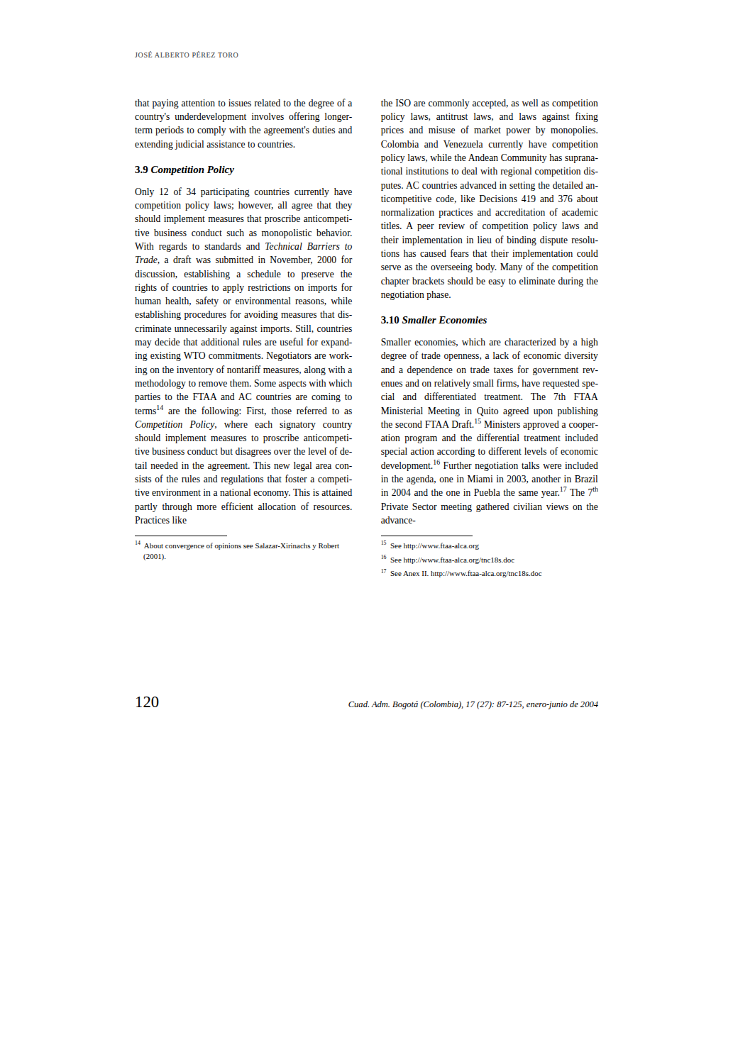José Alberto Pérez Toro
that paying attention to issues related to the degree of a country's underdevelopment involves offering longer-term periods to comply with the agreement's duties and extending judicial assistance to countries.
3.9 Competition Policy
Only 12 of 34 participating countries currently have competition policy laws; however, all agree that they should implement measures that proscribe anticompetitive business conduct such as monopolistic behavior. With regards to standards and Technical Barriers to Trade, a draft was submitted in November, 2000 for discussion, establishing a schedule to preserve the rights of countries to apply restrictions on imports for human health, safety or environmental reasons, while establishing procedures for avoiding measures that discriminate unnecessarily against imports. Still, countries may decide that additional rules are useful for expanding existing WTO commitments. Negotiators are working on the inventory of nontariff measures, along with a methodology to remove them. Some aspects with which parties to the FTAA and AC countries are coming to terms14 are the following: First, those referred to as Competition Policy, where each signatory country should implement measures to proscribe anticompetitive business conduct but disagrees over the level of detail needed in the agreement. This new legal area consists of the rules and regulations that foster a competitive environment in a national economy. This is attained partly through more efficient allocation of resources. Practices like
14 About convergence of opinions see Salazar-Xirinachs y Robert (2001).
the ISO are commonly accepted, as well as competition policy laws, antitrust laws, and laws against fixing prices and misuse of market power by monopolies. Colombia and Venezuela currently have competition policy laws, while the Andean Community has supranational institutions to deal with regional competition disputes. AC countries advanced in setting the detailed anticompetitive code, like Decisions 419 and 376 about normalization practices and accreditation of academic titles. A peer review of competition policy laws and their implementation in lieu of binding dispute resolutions has caused fears that their implementation could serve as the overseeing body. Many of the competition chapter brackets should be easy to eliminate during the negotiation phase.
3.10 Smaller Economies
Smaller economies, which are characterized by a high degree of trade openness, a lack of economic diversity and a dependence on trade taxes for government revenues and on relatively small firms, have requested special and differentiated treatment. The 7th FTAA Ministerial Meeting in Quito agreed upon publishing the second FTAA Draft.15 Ministers approved a cooperation program and the differential treatment included special action according to different levels of economic development.16 Further negotiation talks were included in the agenda, one in Miami in 2003, another in Brazil in 2004 and the one in Puebla the same year.17 The 7th Private Sector meeting gathered civilian views on the advance-
15 See http://www.ftaa-alca.org
16 See http://www.ftaa-alca.org/tnc18s.doc
17 See Anex II. http://www.ftaa-alca.org/tnc18s.doc
120
Cuad. Adm. Bogotá (Colombia), 17 (27): 87-125, enero-junio de 2004